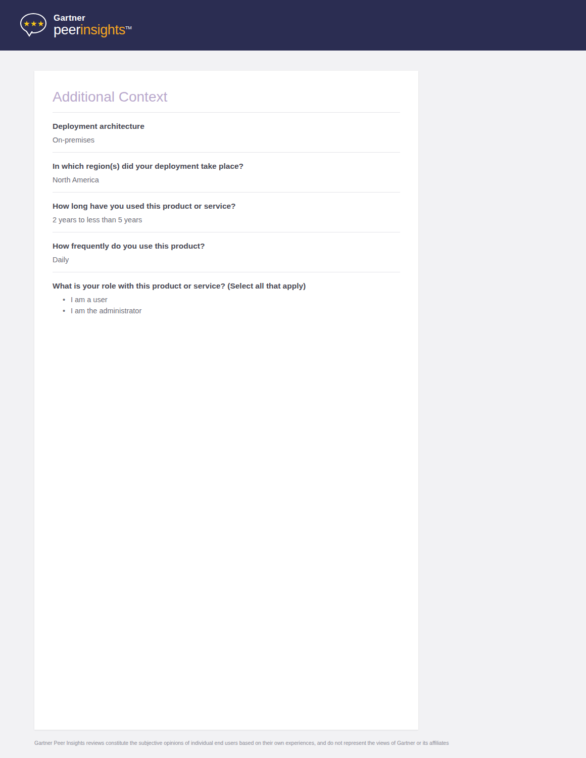★ ★ ★
Gartner peer insights TM
Additional Context
Deployment architecture
On-premises
In which region(s) did your deployment take place?
North America
How long have you used this product or service?
2 years to less than 5 years
How frequently do you use this product?
Daily
What is your role with this product or service? (Select all that apply)
I am a user
I am the administrator
Gartner Peer Insights reviews constitute the subjective opinions of individual end users based on their own experiences, and do not represent the views of Gartner or its affiliates